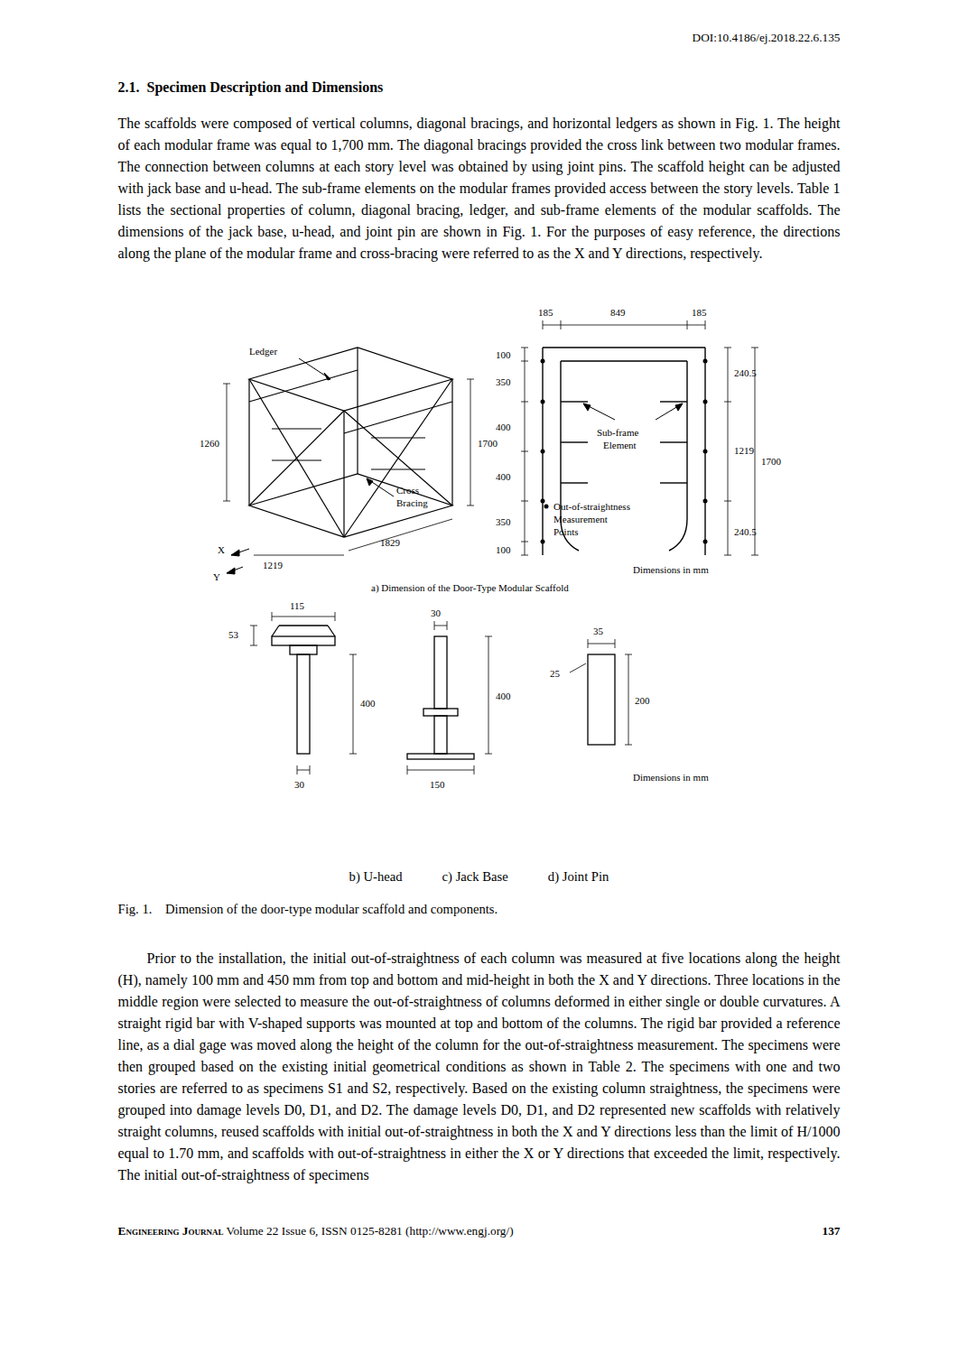DOI:10.4186/ej.2018.22.6.135
2.1. Specimen Description and Dimensions
The scaffolds were composed of vertical columns, diagonal bracings, and horizontal ledgers as shown in Fig. 1. The height of each modular frame was equal to 1,700 mm. The diagonal bracings provided the cross link between two modular frames. The connection between columns at each story level was obtained by using joint pins. The scaffold height can be adjusted with jack base and u-head. The sub-frame elements on the modular frames provided access between the story levels. Table 1 lists the sectional properties of column, diagonal bracing, ledger, and sub-frame elements of the modular scaffolds. The dimensions of the jack base, u-head, and joint pin are shown in Fig. 1. For the purposes of easy reference, the directions along the plane of the modular frame and cross-bracing were referred to as the X and Y directions, respectively.
Ledger Cross Bracing 1260 1700 1219 1829 X Y 185 849 185 100 350 400 400 350 100 240.5 1219 240.5 1700 Sub-frame Element Out-of-straightness Measurement Points Dimensions in mm a) Dimension of the Door-Type Modular Scaffold 115 53 400 30 30 400 150 35 200 25 Dimensions in mm
b) U-head c) Jack Base d) Joint Pin
Fig. 1. Dimension of the door-type modular scaffold and components.
Prior to the installation, the initial out-of-straightness of each column was measured at five locations along the height (H), namely 100 mm and 450 mm from top and bottom and mid-height in both the X and Y directions. Three locations in the middle region were selected to measure the out-of-straightness of columns deformed in either single or double curvatures. A straight rigid bar with V-shaped supports was mounted at top and bottom of the columns. The rigid bar provided a reference line, as a dial gage was moved along the height of the column for the out-of-straightness measurement. The specimens were then grouped based on the existing initial geometrical conditions as shown in Table 2. The specimens with one and two stories are referred to as specimens S1 and S2, respectively. Based on the existing column straightness, the specimens were grouped into damage levels D0, D1, and D2. The damage levels D0, D1, and D2 represented new scaffolds with relatively straight columns, reused scaffolds with initial out-of-straightness in both the X and Y directions less than the limit of H/1000 equal to 1.70 mm, and scaffolds with out-of-straightness in either the X or Y directions that exceeded the limit, respectively. The initial out-of-straightness of specimens
Engineering Journal Volume 22 Issue 6, ISSN 0125-8281 (http://www.engj.org/) 137